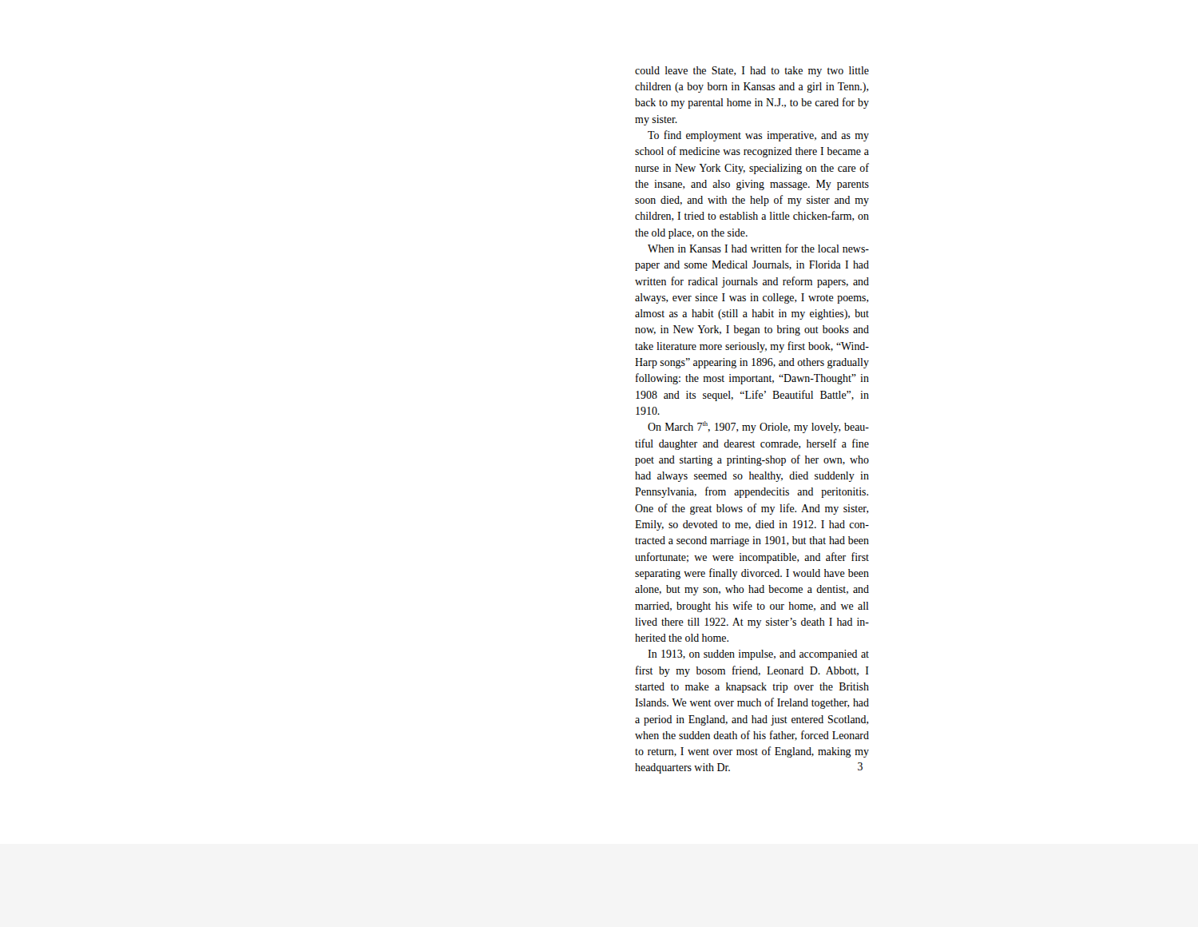could leave the State, I had to take my two little children (a boy born in Kansas and a girl in Tenn.), back to my parental home in N.J., to be cared for by my sister.
To find employment was imperative, and as my school of medicine was recognized there I became a nurse in New York City, specializing on the care of the insane, and also giving massage. My parents soon died, and with the help of my sister and my children, I tried to establish a little chicken-farm, on the old place, on the side.
When in Kansas I had written for the local newspaper and some Medical Journals, in Florida I had written for radical journals and reform papers, and always, ever since I was in college, I wrote poems, almost as a habit (still a habit in my eighties), but now, in New York, I began to bring out books and take literature more seriously, my first book, “Wind-Harp songs” appearing in 1896, and others gradually following: the most important, “Dawn-Thought” in 1908 and its sequel, “Life’ Beautiful Battle”, in 1910.
On March 7th, 1907, my Oriole, my lovely, beautiful daughter and dearest comrade, herself a fine poet and starting a printing-shop of her own, who had always seemed so healthy, died suddenly in Pennsylvania, from appendecitis and peritonitis. One of the great blows of my life. And my sister, Emily, so devoted to me, died in 1912. I had contracted a second marriage in 1901, but that had been unfortunate; we were incompatible, and after first separating were finally divorced. I would have been alone, but my son, who had become a dentist, and married, brought his wife to our home, and we all lived there till 1922. At my sister’s death I had inherited the old home.
In 1913, on sudden impulse, and accompanied at first by my bosom friend, Leonard D. Abbott, I started to make a knapsack trip over the British Islands. We went over much of Ireland together, had a period in England, and had just entered Scotland, when the sudden death of his father, forced Leonard to return, I went over most of England, making my headquarters with Dr.
3